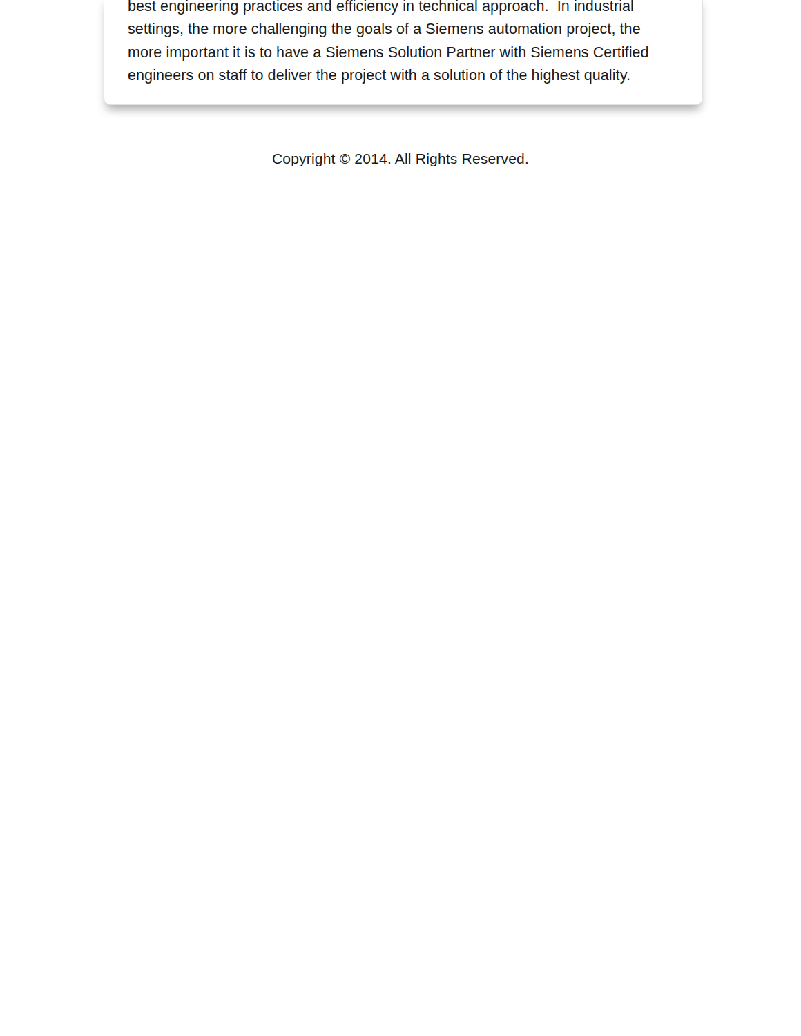best engineering practices and efficiency in technical approach. In industrial settings, the more challenging the goals of a Siemens automation project, the more important it is to have a Siemens Solution Partner with Siemens Certified engineers on staff to deliver the project with a solution of the highest quality.
Copyright © 2014. All Rights Reserved.